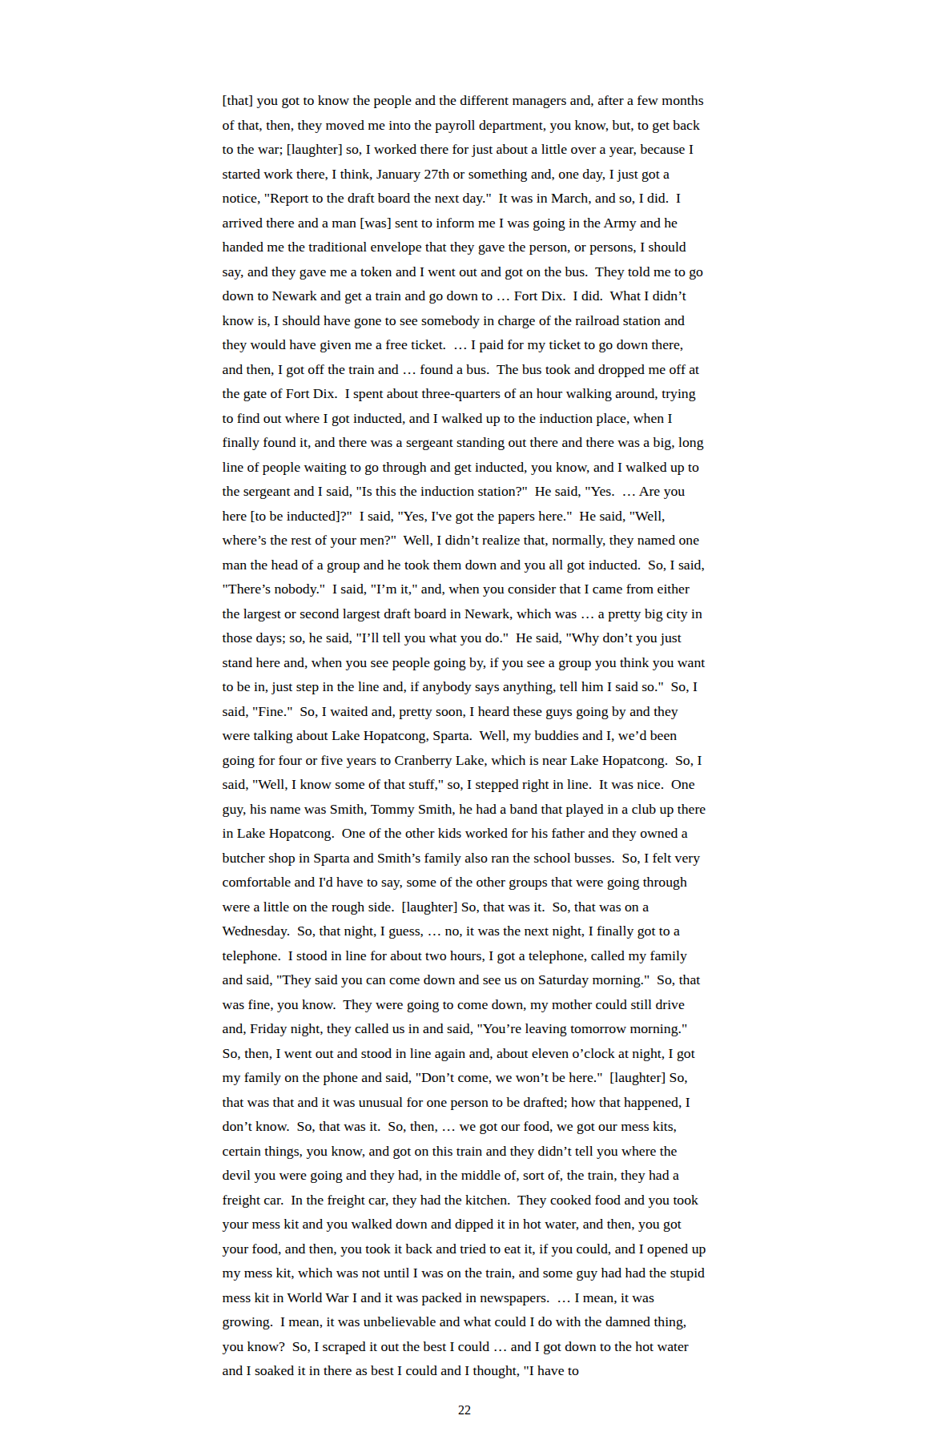[that] you got to know the people and the different managers and, after a few months of that, then, they moved me into the payroll department, you know, but, to get back to the war; [laughter] so, I worked there for just about a little over a year, because I started work there, I think, January 27th or something and, one day, I just got a notice, "Report to the draft board the next day." It was in March, and so, I did. I arrived there and a man [was] sent to inform me I was going in the Army and he handed me the traditional envelope that they gave the person, or persons, I should say, and they gave me a token and I went out and got on the bus. They told me to go down to Newark and get a train and go down to … Fort Dix. I did. What I didn’t know is, I should have gone to see somebody in charge of the railroad station and they would have given me a free ticket. … I paid for my ticket to go down there, and then, I got off the train and … found a bus. The bus took and dropped me off at the gate of Fort Dix. I spent about three-quarters of an hour walking around, trying to find out where I got inducted, and I walked up to the induction place, when I finally found it, and there was a sergeant standing out there and there was a big, long line of people waiting to go through and get inducted, you know, and I walked up to the sergeant and I said, "Is this the induction station?" He said, "Yes. … Are you here [to be inducted]?" I said, "Yes, I've got the papers here." He said, "Well, where’s the rest of your men?" Well, I didn’t realize that, normally, they named one man the head of a group and he took them down and you all got inducted. So, I said, "There’s nobody." I said, "I’m it," and, when you consider that I came from either the largest or second largest draft board in Newark, which was … a pretty big city in those days; so, he said, "I’ll tell you what you do." He said, "Why don’t you just stand here and, when you see people going by, if you see a group you think you want to be in, just step in the line and, if anybody says anything, tell him I said so." So, I said, "Fine." So, I waited and, pretty soon, I heard these guys going by and they were talking about Lake Hopatcong, Sparta. Well, my buddies and I, we’d been going for four or five years to Cranberry Lake, which is near Lake Hopatcong. So, I said, "Well, I know some of that stuff," so, I stepped right in line. It was nice. One guy, his name was Smith, Tommy Smith, he had a band that played in a club up there in Lake Hopatcong. One of the other kids worked for his father and they owned a butcher shop in Sparta and Smith’s family also ran the school busses. So, I felt very comfortable and I'd have to say, some of the other groups that were going through were a little on the rough side. [laughter] So, that was it. So, that was on a Wednesday. So, that night, I guess, … no, it was the next night, I finally got to a telephone. I stood in line for about two hours, I got a telephone, called my family and said, "They said you can come down and see us on Saturday morning." So, that was fine, you know. They were going to come down, my mother could still drive and, Friday night, they called us in and said, "You’re leaving tomorrow morning." So, then, I went out and stood in line again and, about eleven o’clock at night, I got my family on the phone and said, "Don’t come, we won’t be here." [laughter] So, that was that and it was unusual for one person to be drafted; how that happened, I don’t know. So, that was it. So, then, … we got our food, we got our mess kits, certain things, you know, and got on this train and they didn’t tell you where the devil you were going and they had, in the middle of, sort of, the train, they had a freight car. In the freight car, they had the kitchen. They cooked food and you took your mess kit and you walked down and dipped it in hot water, and then, you got your food, and then, you took it back and tried to eat it, if you could, and I opened up my mess kit, which was not until I was on the train, and some guy had had the stupid mess kit in World War I and it was packed in newspapers. … I mean, it was growing. I mean, it was unbelievable and what could I do with the damned thing, you know? So, I scraped it out the best I could … and I got down to the hot water and I soaked it in there as best I could and I thought, "I have to
22